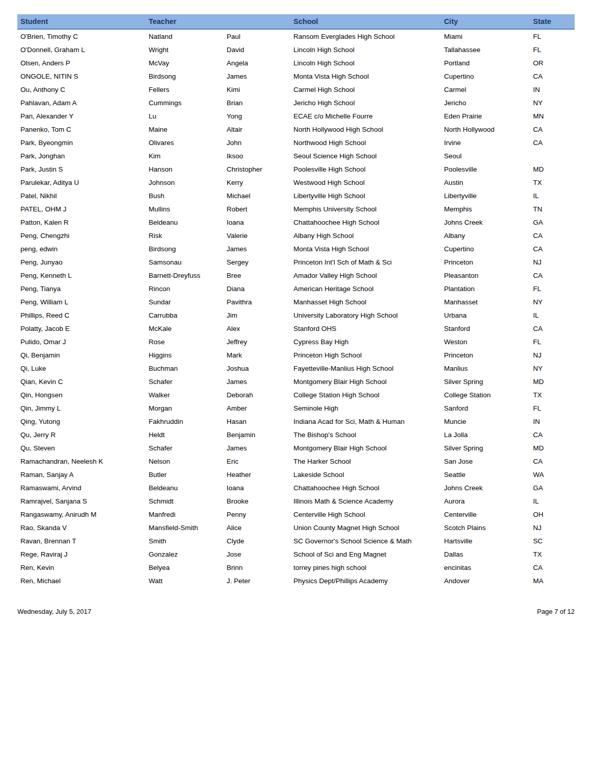| Student | Teacher | | School | City | State |
| --- | --- | --- | --- | --- | --- |
| O'Brien, Timothy C | Natland | Paul | Ransom Everglades High School | Miami | FL |
| O'Donnell, Graham L | Wright | David | Lincoln High School | Tallahassee | FL |
| Olsen, Anders P | McVay | Angela | Lincoln High School | Portland | OR |
| ONGOLE, NITIN S | Birdsong | James | Monta Vista High School | Cupertino | CA |
| Ou, Anthony C | Fellers | Kimi | Carmel High School | Carmel | IN |
| Pahlavan, Adam A | Cummings | Brian | Jericho High School | Jericho | NY |
| Pan, Alexander Y | Lu | Yong | ECAE c/o Michelle Fourre | Eden Prairie | MN |
| Panenko, Tom C | Maine | Altair | North Hollywood High School | North Hollywood | CA |
| Park, Byeongmin | Olivares | John | Northwood High School | Irvine | CA |
| Park, Jonghan | Kim | Iksoo | Seoul Science High School | Seoul | |
| Park, Justin S | Hanson | Christopher | Poolesville High School | Poolesville | MD |
| Parulekar, Aditya U | Johnson | Kerry | Westwood High School | Austin | TX |
| Patel, Nikhil | Bush | Michael | Libertyville High School | Libertyville | IL |
| PATEL, OHM J | Mullins | Robert | Memphis University School | Memphis | TN |
| Patton, Kalen R | Beldeanu | Ioana | Chattahoochee High School | Johns Creek | GA |
| Peng, Chengzhi | Risk | Valerie | Albany High School | Albany | CA |
| peng, edwin | Birdsong | James | Monta Vista High School | Cupertino | CA |
| Peng, Junyao | Samsonau | Sergey | Princeton Int'l Sch of Math & Sci | Princeton | NJ |
| Peng, Kenneth L | Barnett-Dreyfuss | Bree | Amador Valley High School | Pleasanton | CA |
| Peng, Tianya | Rincon | Diana | American Heritage School | Plantation | FL |
| Peng, William L | Sundar | Pavithra | Manhasset High School | Manhasset | NY |
| Phillips, Reed C | Carrubba | Jim | University Laboratory High School | Urbana | IL |
| Polatty, Jacob E | McKale | Alex | Stanford OHS | Stanford | CA |
| Pulido, Omar J | Rose | Jeffrey | Cypress Bay High | Weston | FL |
| Qi, Benjamin | Higgins | Mark | Princeton High School | Princeton | NJ |
| Qi, Luke | Buchman | Joshua | Fayetteville-Manlius High School | Manlius | NY |
| Qian, Kevin C | Schafer | James | Montgomery Blair High School | Silver Spring | MD |
| Qin, Hongsen | Walker | Deborah | College Station High School | College Station | TX |
| Qin, Jimmy L | Morgan | Amber | Seminole High | Sanford | FL |
| Qing, Yutong | Fakhruddin | Hasan | Indiana Acad for Sci, Math & Human | Muncie | IN |
| Qu, Jerry R | Heldt | Benjamin | The Bishop's School | La Jolla | CA |
| Qu, Steven | Schafer | James | Montgomery Blair High School | Silver Spring | MD |
| Ramachandran, Neelesh K | Nelson | Eric | The Harker School | San Jose | CA |
| Raman, Sanjay A | Butler | Heather | Lakeside School | Seattle | WA |
| Ramaswami, Arvind | Beldeanu | Ioana | Chattahoochee High School | Johns Creek | GA |
| Ramrajvel, Sanjana S | Schmidt | Brooke | Illinois Math & Science Academy | Aurora | IL |
| Rangaswamy, Anirudh M | Manfredi | Penny | Centerville High School | Centerville | OH |
| Rao, Skanda V | Mansfield-Smith | Alice | Union County Magnet High School | Scotch Plains | NJ |
| Ravan, Brennan T | Smith | Clyde | SC Governor's School Science & Math | Hartsville | SC |
| Rege, Raviraj J | Gonzalez | Jose | School of Sci and Eng Magnet | Dallas | TX |
| Ren, Kevin | Belyea | Brinn | torrey pines high school | encinitas | CA |
| Ren, Michael | Watt | J. Peter | Physics Dept/Phillips Academy | Andover | MA |
Wednesday, July 5, 2017 Page 7 of 12